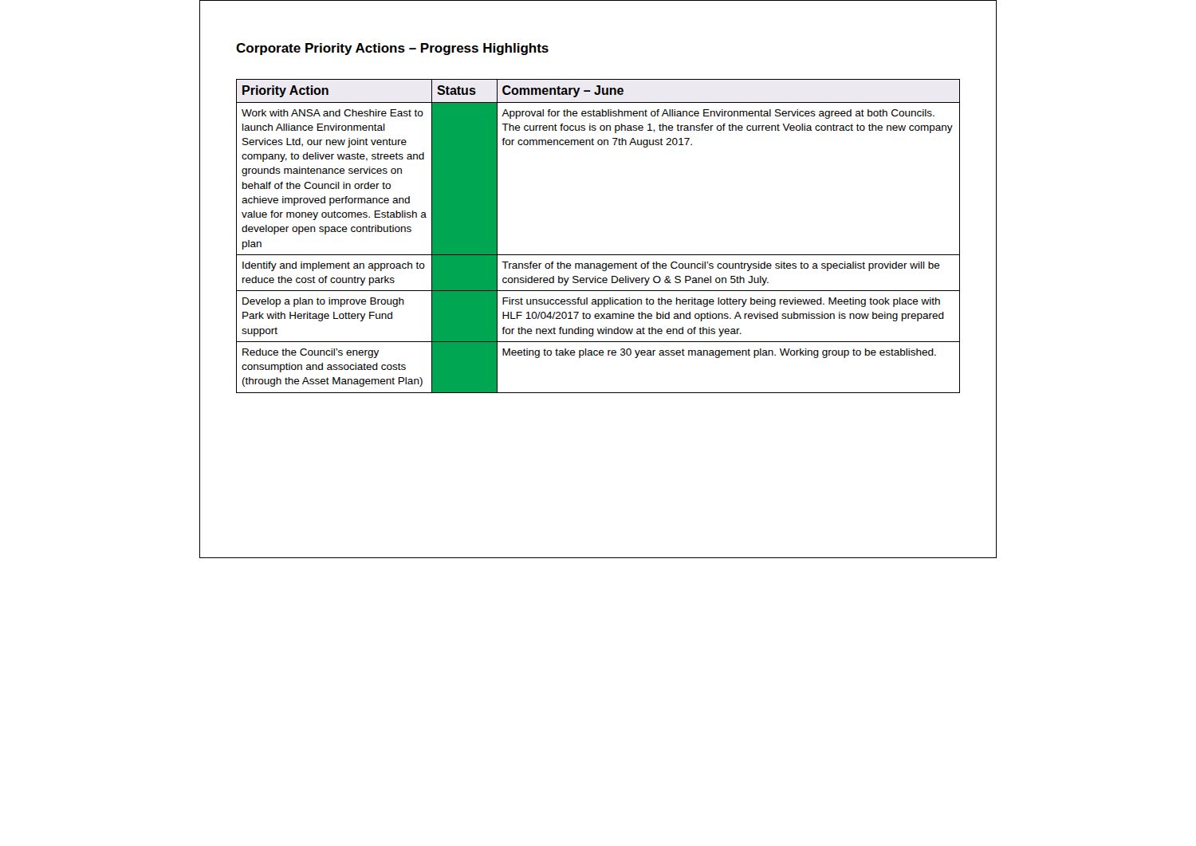Corporate Priority Actions – Progress Highlights
| Priority Action | Status | Commentary – June |
| --- | --- | --- |
| Work with ANSA and Cheshire East to launch Alliance Environmental Services Ltd, our new joint venture company, to deliver waste, streets and grounds maintenance services on behalf of the Council in order to achieve improved performance and value for money outcomes. Establish a developer open space contributions plan | | Approval for the establishment of Alliance Environmental Services agreed at both Councils. The current focus is on phase 1, the transfer of the current Veolia contract to the new company for commencement on 7th August 2017. |
| Identify and implement an approach to reduce the cost of country parks | | Transfer of the management of the Council’s countryside sites to a specialist provider will be considered by Service Delivery O & S Panel on 5th July. |
| Develop a plan to improve Brough Park with Heritage Lottery Fund support | | First unsuccessful application to the heritage lottery being reviewed. Meeting took place with HLF 10/04/2017 to examine the bid and options. A revised submission is now being prepared for the next funding window at the end of this year. |
| Reduce the Council’s energy consumption and associated costs (through the Asset Management Plan) | | Meeting to take place re 30 year asset management plan. Working group to be established. |